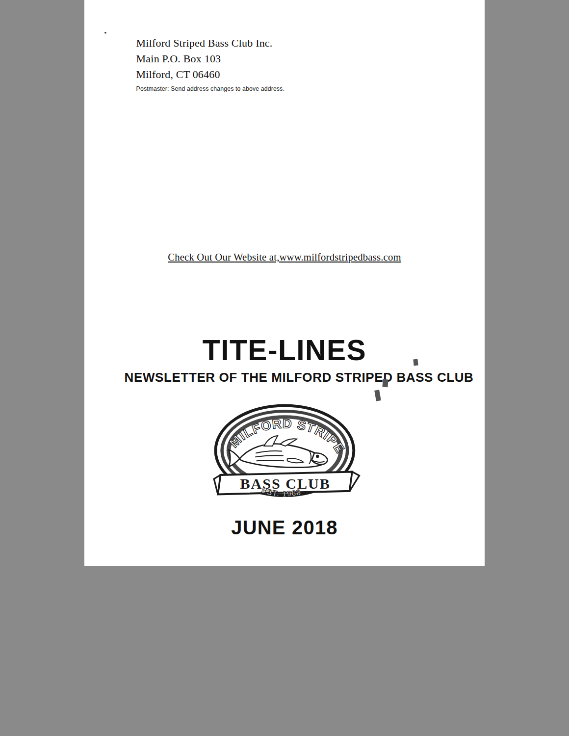•
Milford Striped Bass Club Inc.
Main P.O. Box 103
Milford, CT 06460
Postmaster: Send address changes to above address.
Check Out Our Website at,www.milfordstripedbass.com
TITE-LINES
NEWSLETTER OF THE MILFORD STRIPED BASS CLUB
MILFORD STRIPED BASS CLUB EST. 1968
JUNE 2018